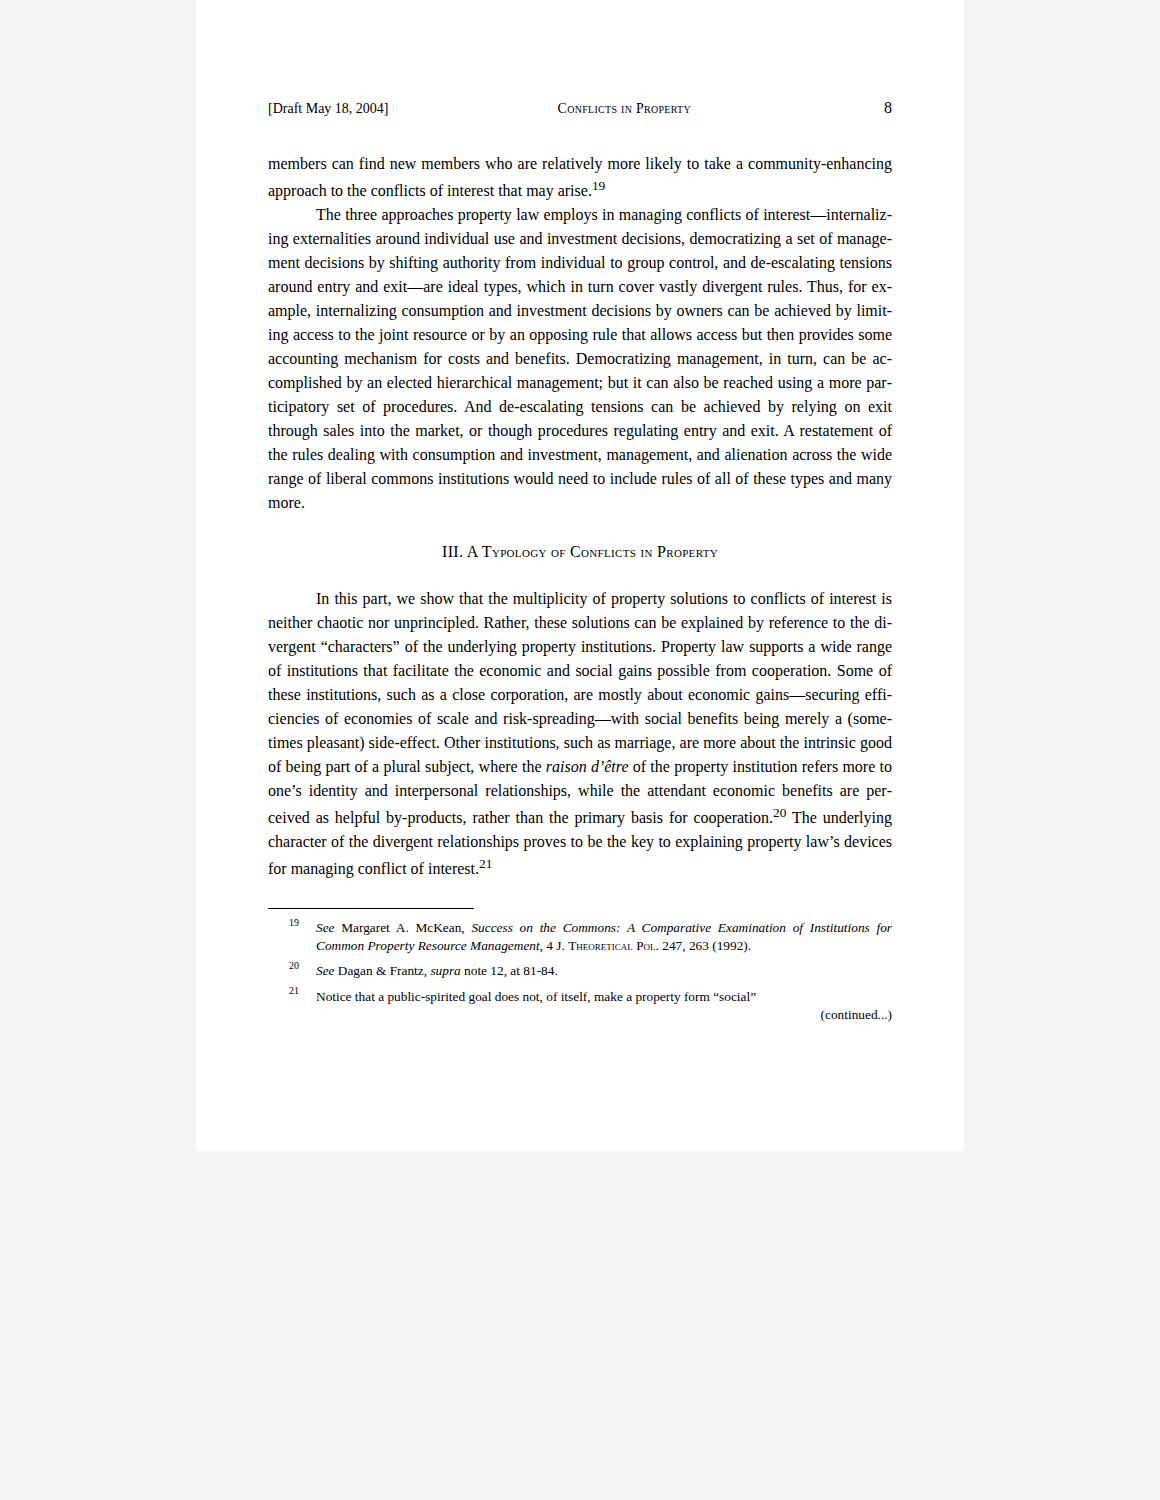[Draft May 18, 2004] Conflicts in Property 8
members can find new members who are relatively more likely to take a community-enhancing approach to the conflicts of interest that may arise.19
The three approaches property law employs in managing conflicts of interest—internalizing externalities around individual use and investment decisions, democratizing a set of management decisions by shifting authority from individual to group control, and de-escalating tensions around entry and exit—are ideal types, which in turn cover vastly divergent rules. Thus, for example, internalizing consumption and investment decisions by owners can be achieved by limiting access to the joint resource or by an opposing rule that allows access but then provides some accounting mechanism for costs and benefits. Democratizing management, in turn, can be accomplished by an elected hierarchical management; but it can also be reached using a more participatory set of procedures. And de-escalating tensions can be achieved by relying on exit through sales into the market, or though procedures regulating entry and exit. A restatement of the rules dealing with consumption and investment, management, and alienation across the wide range of liberal commons institutions would need to include rules of all of these types and many more.
III. A Typology of Conflicts in Property
In this part, we show that the multiplicity of property solutions to conflicts of interest is neither chaotic nor unprincipled. Rather, these solutions can be explained by reference to the divergent “characters” of the underlying property institutions. Property law supports a wide range of institutions that facilitate the economic and social gains possible from cooperation. Some of these institutions, such as a close corporation, are mostly about economic gains—securing efficiencies of economies of scale and risk-spreading—with social benefits being merely a (sometimes pleasant) side-effect. Other institutions, such as marriage, are more about the intrinsic good of being part of a plural subject, where the raison d’être of the property institution refers more to one’s identity and interpersonal relationships, while the attendant economic benefits are perceived as helpful by-products, rather than the primary basis for cooperation.20 The underlying character of the divergent relationships proves to be the key to explaining property law’s devices for managing conflict of interest.21
See Margaret A. McKean, Success on the Commons: A Comparative Examination of Institutions for Common Property Resource Management, 4 J. Theoretical Pol. 247, 263 (1992).
See Dagan & Frantz, supra note 12, at 81-84.
Notice that a public-spirited goal does not, of itself, make a property form “social”
(continued...)